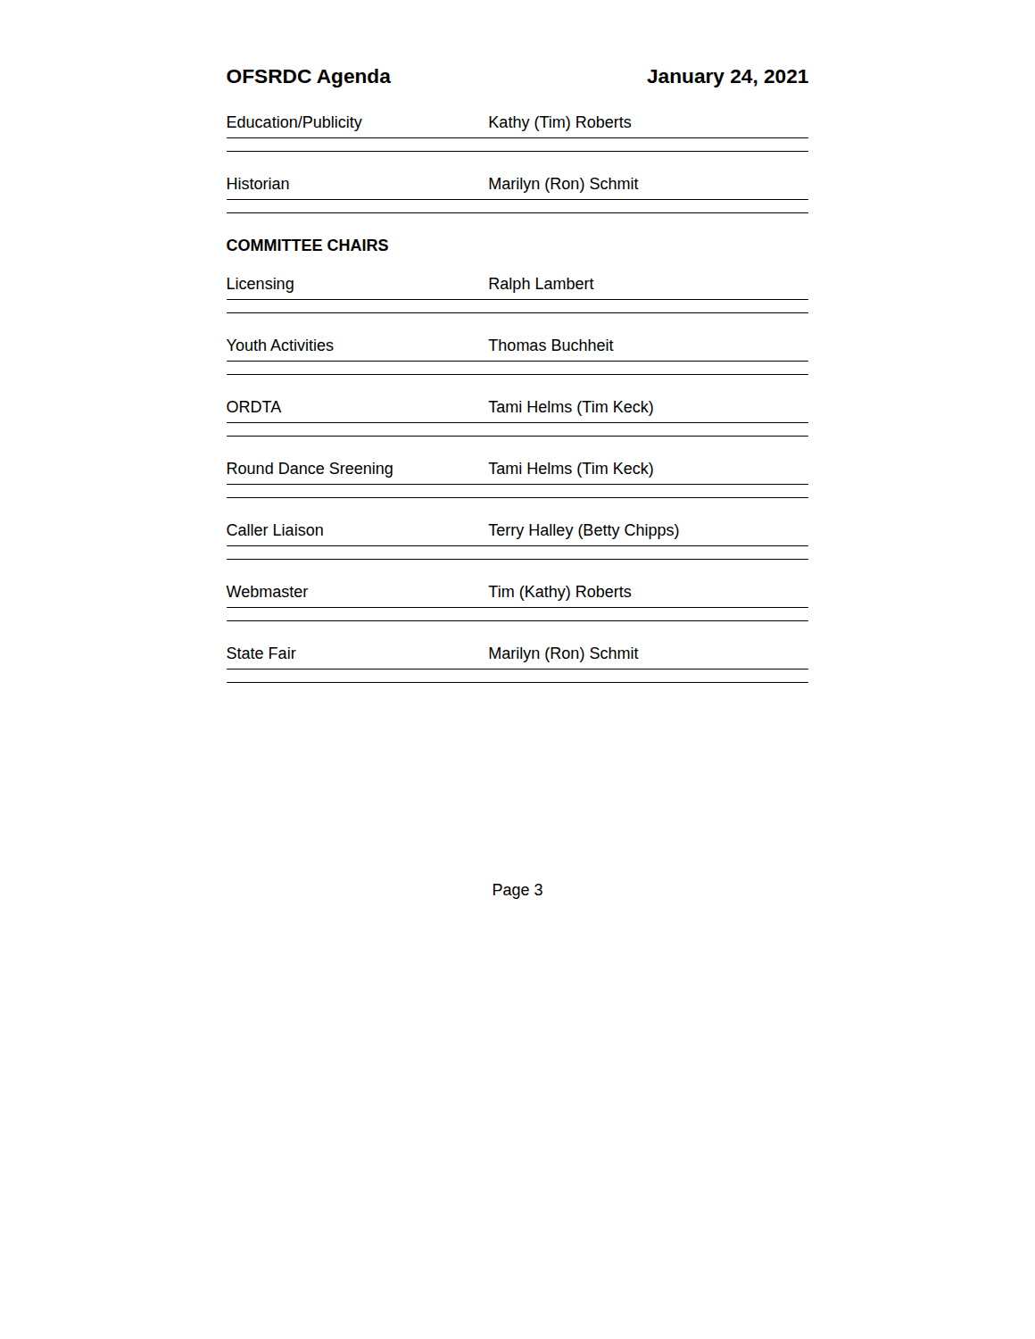OFSRDC Agenda January 24, 2021
Education/Publicity Kathy (Tim) Roberts
Historian Marilyn (Ron) Schmit
COMMITTEE CHAIRS
Licensing Ralph Lambert
Youth Activities Thomas Buchheit
ORDTA Tami Helms (Tim Keck)
Round Dance Sreening Tami Helms (Tim Keck)
Caller Liaison Terry Halley (Betty Chipps)
Webmaster Tim (Kathy) Roberts
State Fair Marilyn (Ron) Schmit
Page 3